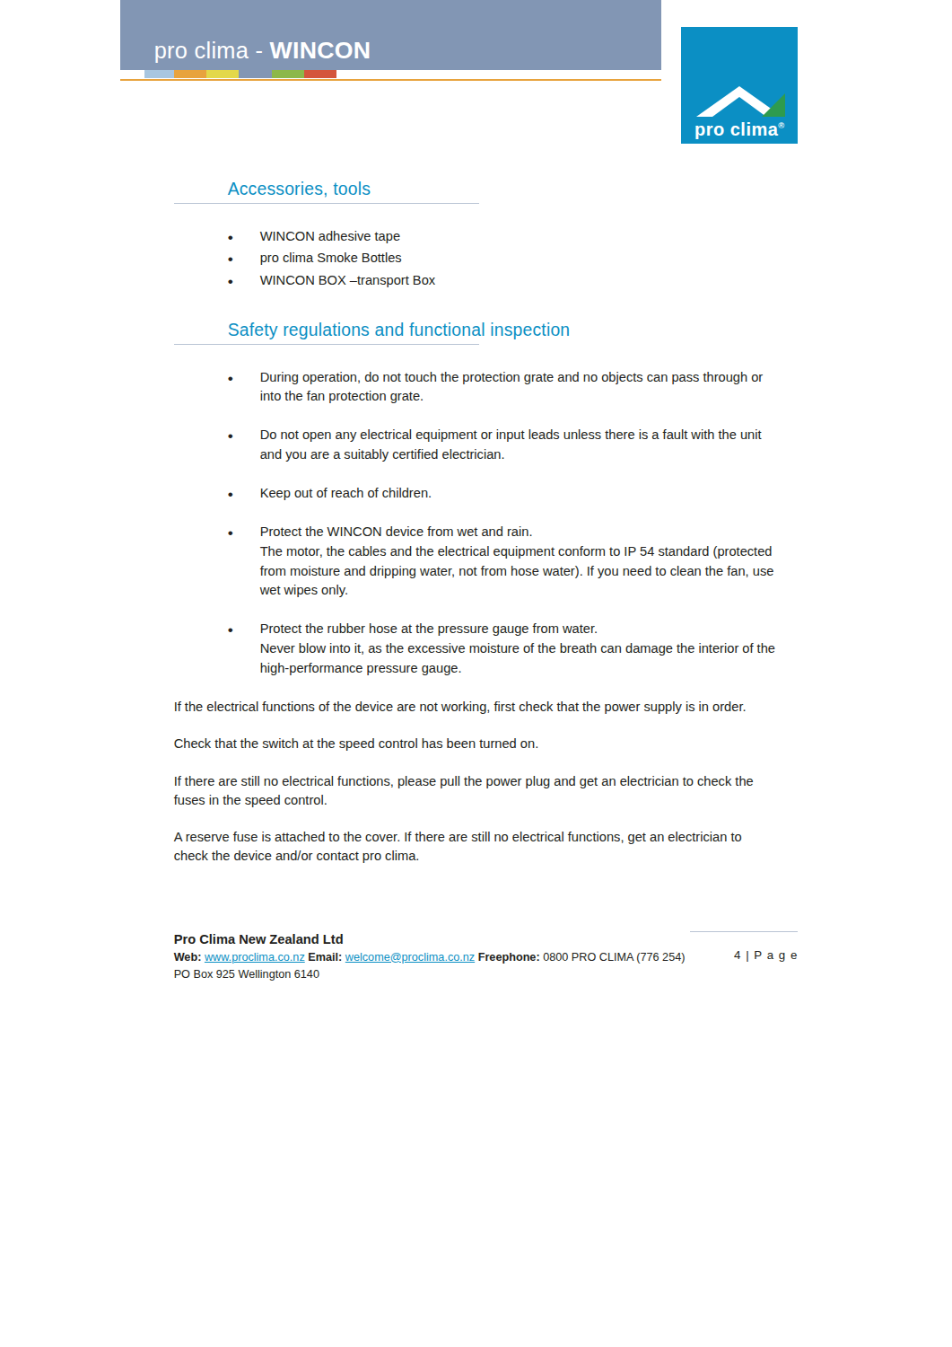pro clima - WINCON
pro clima®
Accessories, tools
WINCON adhesive tape
pro clima Smoke Bottles
WINCON BOX –transport Box
Safety regulations and functional inspection
During operation, do not touch the protection grate and no objects can pass through or into the fan protection grate.
Do not open any electrical equipment or input leads unless there is a fault with the unit and you are a suitably certified electrician.
Keep out of reach of children.
Protect the WINCON device from wet and rain. The motor, the cables and the electrical equipment conform to IP 54 standard (protected from moisture and dripping water, not from hose water). If you need to clean the fan, use wet wipes only.
Protect the rubber hose at the pressure gauge from water. Never blow into it, as the excessive moisture of the breath can damage the interior of the high-performance pressure gauge.
If the electrical functions of the device are not working, first check that the power supply is in order.
Check that the switch at the speed control has been turned on.
If there are still no electrical functions, please pull the power plug and get an electrician to check the fuses in the speed control.
A reserve fuse is attached to the cover. If there are still no electrical functions, get an electrician to check the device and/or contact pro clima.
Pro Clima New Zealand Ltd
Web: www.proclima.co.nz Email: welcome@proclima.co.nz Freephone: 0800 PRO CLIMA (776 254)
PO Box 925 Wellington 6140
4 | P a g e